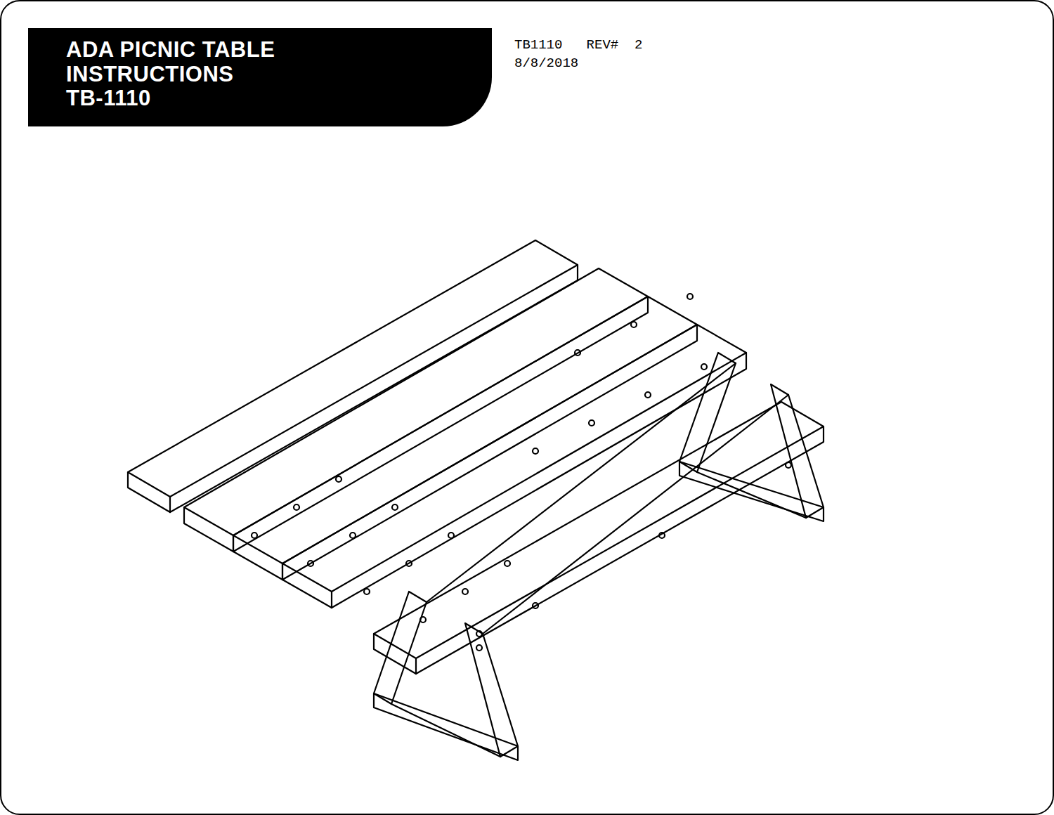ADA PICNIC TABLE
INSTRUCTIONS
TB-1110
TB1110 REV# 2 8/8/2018